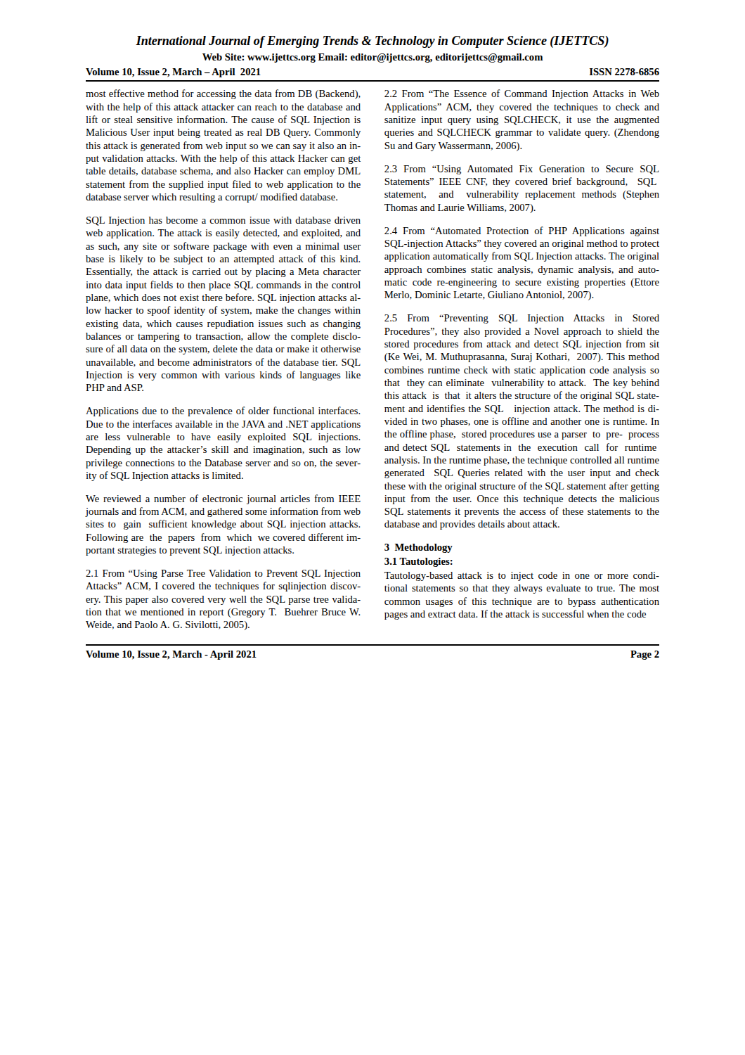International Journal of Emerging Trends & Technology in Computer Science (IJETTCS)
Web Site: www.ijettcs.org Email: editor@ijettcs.org, editorijettcs@gmail.com
Volume 10, Issue 2, March – April 2021 ISSN 2278-6856
most effective method for accessing the data from DB (Backend), with the help of this attack attacker can reach to the database and lift or steal sensitive information. The cause of SQL Injection is Malicious User input being treated as real DB Query. Commonly this attack is generated from web input so we can say it also an input validation attacks. With the help of this attack Hacker can get table details, database schema, and also Hacker can employ DML statement from the supplied input filed to web application to the database server which resulting a corrupt/ modified database.
SQL Injection has become a common issue with database driven web application. The attack is easily detected, and exploited, and as such, any site or software package with even a minimal user base is likely to be subject to an attempted attack of this kind. Essentially, the attack is carried out by placing a Meta character into data input fields to then place SQL commands in the control plane, which does not exist there before. SQL injection attacks allow hacker to spoof identity of system, make the changes within existing data, which causes repudiation issues such as changing balances or tampering to transaction, allow the complete disclosure of all data on the system, delete the data or make it otherwise unavailable, and become administrators of the database tier. SQL Injection is very common with various kinds of languages like PHP and ASP.
Applications due to the prevalence of older functional interfaces. Due to the interfaces available in the JAVA and .NET applications are less vulnerable to have easily exploited SQL injections. Depending up the attacker’s skill and imagination, such as low privilege connections to the Database server and so on, the severity of SQL Injection attacks is limited.
We reviewed a number of electronic journal articles from IEEE journals and from ACM, and gathered some information from web sites to gain sufficient knowledge about SQL injection attacks. Following are the papers from which we covered different important strategies to prevent SQL injection attacks.
2.1 From “Using Parse Tree Validation to Prevent SQL Injection Attacks” ACM, I covered the techniques for sqlinjection discovery. This paper also covered very well the SQL parse tree validation that we mentioned in report (Gregory T. Buehrer Bruce W. Weide, and Paolo A. G. Sivilotti, 2005).
2.2 From “The Essence of Command Injection Attacks in Web Applications” ACM, they covered the techniques to check and sanitize input query using SQLCHECK, it use the augmented queries and SQLCHECK grammar to validate query. (Zhendong Su and Gary Wassermann, 2006).
2.3 From “Using Automated Fix Generation to Secure SQL Statements” IEEE CNF, they covered brief background, SQL statement, and vulnerability replacement methods (Stephen Thomas and Laurie Williams, 2007).
2.4 From “Automated Protection of PHP Applications against SQL-injection Attacks” they covered an original method to protect application automatically from SQL Injection attacks. The original approach combines static analysis, dynamic analysis, and automatic code re-engineering to secure existing properties (Ettore Merlo, Dominic Letarte, Giuliano Antoniol, 2007).
2.5 From “Preventing SQL Injection Attacks in Stored Procedures”, they also provided a Novel approach to shield the stored procedures from attack and detect SQL injection from sit (Ke Wei, M. Muthuprasanna, Suraj Kothari, 2007). This method combines runtime check with static application code analysis so that they can eliminate vulnerability to attack. The key behind this attack is that it alters the structure of the original SQL statement and identifies the SQL injection attack. The method is divided in two phases, one is offline and another one is runtime. In the offline phase, stored procedures use a parser to pre- process and detect SQL statements in the execution call for runtime analysis. In the runtime phase, the technique controlled all runtime generated SQL Queries related with the user input and check these with the original structure of the SQL statement after getting input from the user. Once this technique detects the malicious SQL statements it prevents the access of these statements to the database and provides details about attack.
3 Methodology
3.1 Tautologies:
Tautology-based attack is to inject code in one or more conditional statements so that they always evaluate to true. The most common usages of this technique are to bypass authentication pages and extract data. If the attack is successful when the code
Volume 10, Issue 2, March - April 2021 Page 2